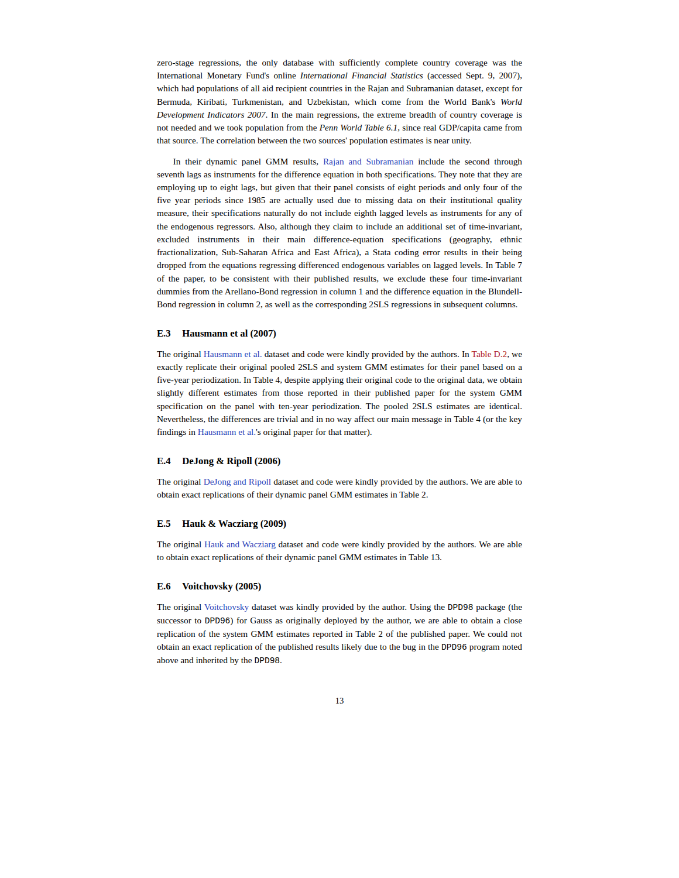zero-stage regressions, the only database with sufficiently complete country coverage was the International Monetary Fund's online International Financial Statistics (accessed Sept. 9, 2007), which had populations of all aid recipient countries in the Rajan and Subramanian dataset, except for Bermuda, Kiribati, Turkmenistan, and Uzbekistan, which come from the World Bank's World Development Indicators 2007. In the main regressions, the extreme breadth of country coverage is not needed and we took population from the Penn World Table 6.1, since real GDP/capita came from that source. The correlation between the two sources' population estimates is near unity.
In their dynamic panel GMM results, Rajan and Subramanian include the second through seventh lags as instruments for the difference equation in both specifications. They note that they are employing up to eight lags, but given that their panel consists of eight periods and only four of the five year periods since 1985 are actually used due to missing data on their institutional quality measure, their specifications naturally do not include eighth lagged levels as instruments for any of the endogenous regressors. Also, although they claim to include an additional set of time-invariant, excluded instruments in their main difference-equation specifications (geography, ethnic fractionalization, Sub-Saharan Africa and East Africa), a Stata coding error results in their being dropped from the equations regressing differenced endogenous variables on lagged levels. In Table 7 of the paper, to be consistent with their published results, we exclude these four time-invariant dummies from the Arellano-Bond regression in column 1 and the difference equation in the Blundell-Bond regression in column 2, as well as the corresponding 2SLS regressions in subsequent columns.
E.3 Hausmann et al (2007)
The original Hausmann et al. dataset and code were kindly provided by the authors. In Table D.2, we exactly replicate their original pooled 2SLS and system GMM estimates for their panel based on a five-year periodization. In Table 4, despite applying their original code to the original data, we obtain slightly different estimates from those reported in their published paper for the system GMM specification on the panel with ten-year periodization. The pooled 2SLS estimates are identical. Nevertheless, the differences are trivial and in no way affect our main message in Table 4 (or the key findings in Hausmann et al.'s original paper for that matter).
E.4 DeJong & Ripoll (2006)
The original DeJong and Ripoll dataset and code were kindly provided by the authors. We are able to obtain exact replications of their dynamic panel GMM estimates in Table 2.
E.5 Hauk & Wacziarg (2009)
The original Hauk and Wacziarg dataset and code were kindly provided by the authors. We are able to obtain exact replications of their dynamic panel GMM estimates in Table 13.
E.6 Voitchovsky (2005)
The original Voitchovsky dataset was kindly provided by the author. Using the DPD98 package (the successor to DPD96) for Gauss as originally deployed by the author, we are able to obtain a close replication of the system GMM estimates reported in Table 2 of the published paper. We could not obtain an exact replication of the published results likely due to the bug in the DPD96 program noted above and inherited by the DPD98.
13